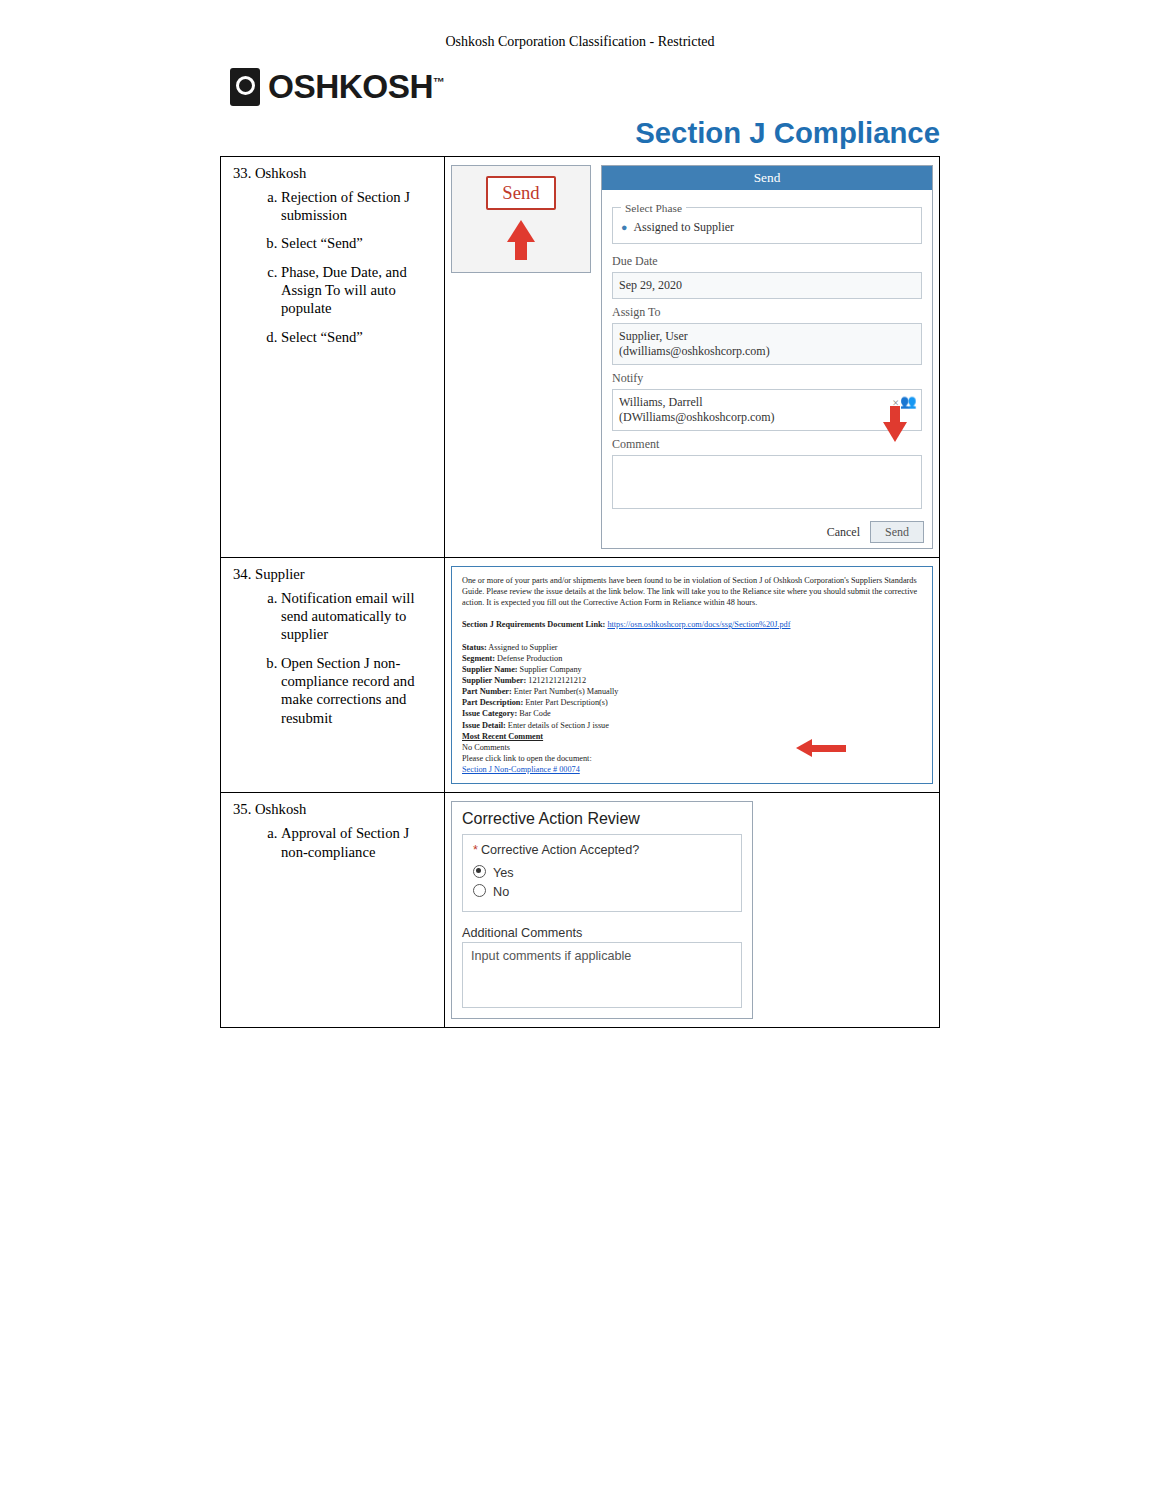Oshkosh Corporation Classification - Restricted
OSHKOSH™
Section J Compliance
| Oshkosh Rejection of Section J submission Select “Send” Phase, Due Date, and Assign To will auto populate Select “Send” | Send Send Select Phase Assigned to Supplier Due Date Sep 29, 2020 Assign To Supplier, User (dwilliams@oshkoshcorp.com) Notify Williams, Darrell (DWilliams@oshkoshcorp.com) × 👥 Comment Cancel Send |
| Supplier Notification email will send automatically to supplier Open Section J non-compliance record and make corrections and resubmit | One or more of your parts and/or shipments have been found to be in violation of Section J of Oshkosh Corporation's Suppliers Standards Guide. Please review the issue details at the link below. The link will take you to the Reliance site where you should submit the corrective action. It is expected you fill out the Corrective Action Form in Reliance within 48 hours. Section J Requirements Document Link: https://osn.oshkoshcorp.com/docs/ssg/Section%20J.pdf Status: Assigned to Supplier Segment: Defense Production Supplier Name: Supplier Company Supplier Number: 12121212121212 Part Number: Enter Part Number(s) Manually Part Description: Enter Part Description(s) Issue Category: Bar Code Issue Detail: Enter details of Section J issue Most Recent Comment No Comments Please click link to open the document: Section J Non-Compliance # 00074 |
| Oshkosh Approval of Section J non-compliance | Corrective Action Review * Corrective Action Accepted? Yes No Additional Comments Input comments if applicable |